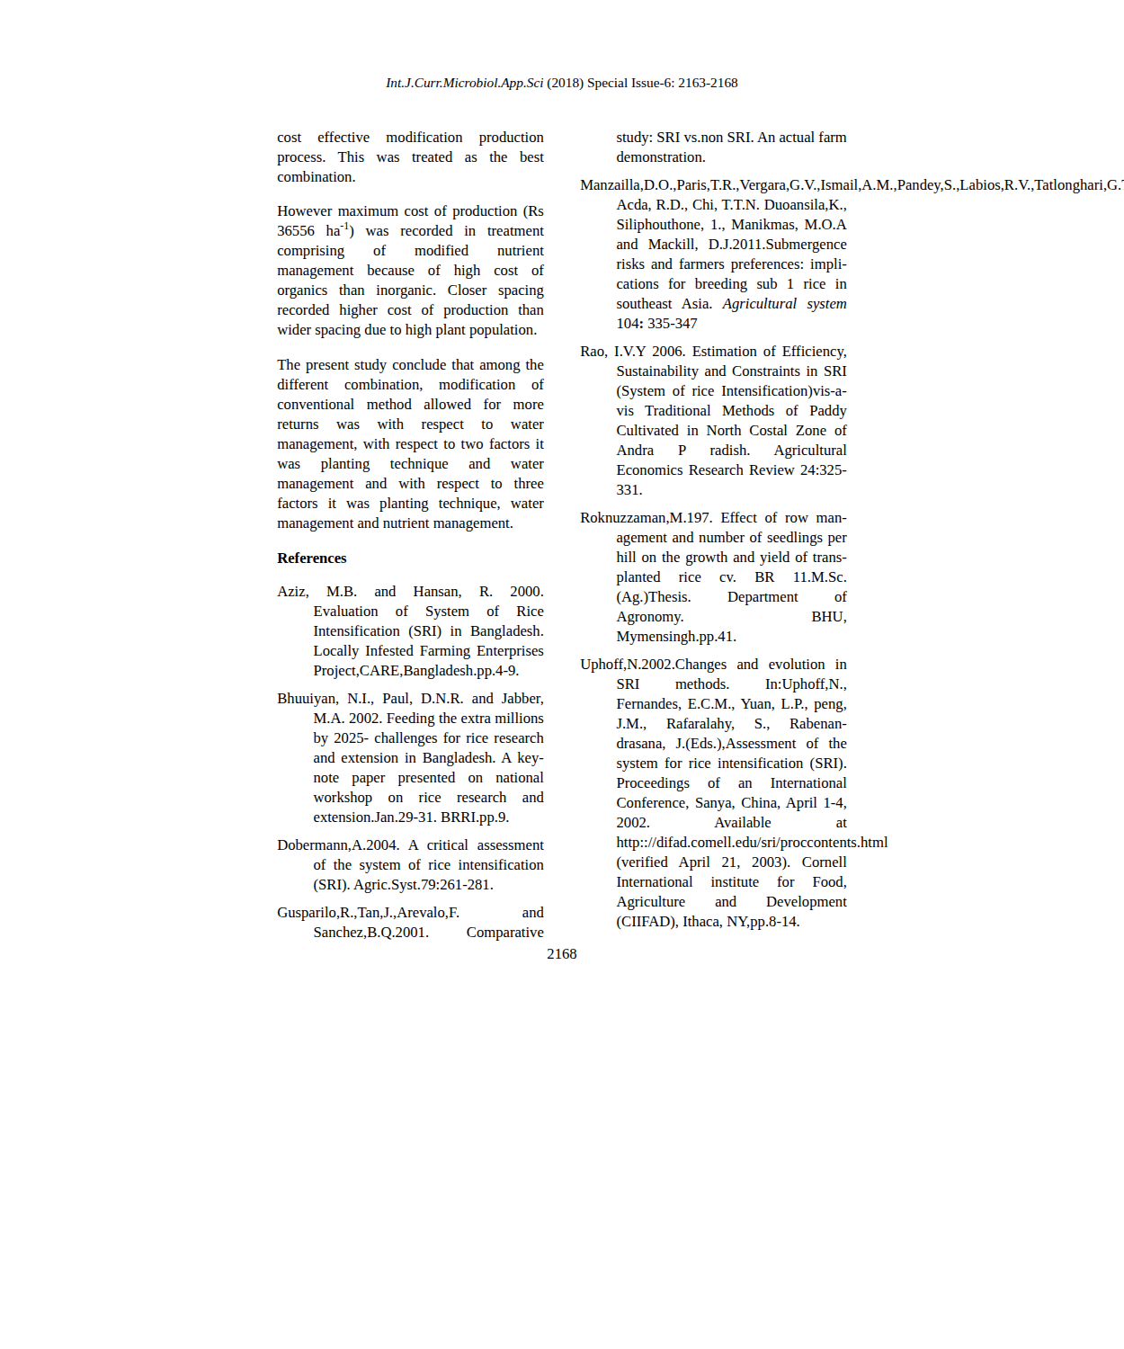Int.J.Curr.Microbiol.App.Sci (2018) Special Issue-6: 2163-2168
cost effective modification production process. This was treated as the best combination.
However maximum cost of production (Rs 36556 ha-1) was recorded in treatment comprising of modified nutrient management because of high cost of organics than inorganic. Closer spacing recorded higher cost of production than wider spacing due to high plant population.
The present study conclude that among the different combination, modification of conventional method allowed for more returns was with respect to water management, with respect to two factors it was planting technique and water management and with respect to three factors it was planting technique, water management and nutrient management.
References
Aziz, M.B. and Hansan, R. 2000. Evaluation of System of Rice Intensification (SRI) in Bangladesh. Locally Infested Farming Enterprises Project,CARE,Bangladesh.pp.4-9.
Bhuuiyan, N.I., Paul, D.N.R. and Jabber, M.A. 2002. Feeding the extra millions by 2025- challenges for rice research and extension in Bangladesh. A keynote paper presented on national workshop on rice research and extension.Jan.29-31. BRRI.pp.9.
Dobermann,A.2004. A critical assessment of the system of rice intensification (SRI). Agric.Syst.79:261-281.
Gusparilo,R.,Tan,J.,Arevalo,F. and Sanchez,B.Q.2001. Comparative study: SRI vs.non SRI. An actual farm demonstration.
Manzailla,D.O.,Paris,T.R.,Vergara,G.V.,Ismail,A.M.,Pandey,S.,Labios,R.V.,Tatlonghari,G.T., Acda, R.D., Chi, T.T.N. Duoansila,K., Siliphouthone, 1., Manikmas, M.O.A and Mackill, D.J.2011.Submergence risks and farmers preferences: implications for breeding sub 1 rice in southeast Asia. Agricultural system 104: 335-347
Rao, I.V.Y 2006. Estimation of Efficiency, Sustainability and Constraints in SRI (System of rice Intensification)vis-a-vis Traditional Methods of Paddy Cultivated in North Costal Zone of Andra P radish. Agricultural Economics Research Review 24:325-331.
Roknuzzaman,M.197. Effect of row management and number of seedlings per hill on the growth and yield of transplanted rice cv. BR 11.M.Sc.(Ag.)Thesis. Department of Agronomy. BHU, Mymensingh.pp.41.
Uphoff,N.2002.Changes and evolution in SRI methods. In:Uphoff,N., Fernandes, E.C.M., Yuan, L.P., peng, J.M., Rafaralahy, S., Rabenan-drasana, J.(Eds.),Assessment of the system for rice intensification (SRI). Proceedings of an International Conference, Sanya, China, April 1-4, 2002. Available at http:://difad.comell.edu/sri/proccontents.html (verified April 21, 2003). Cornell International institute for Food, Agriculture and Development (CIIFAD), Ithaca, NY,pp.8-14.
2168